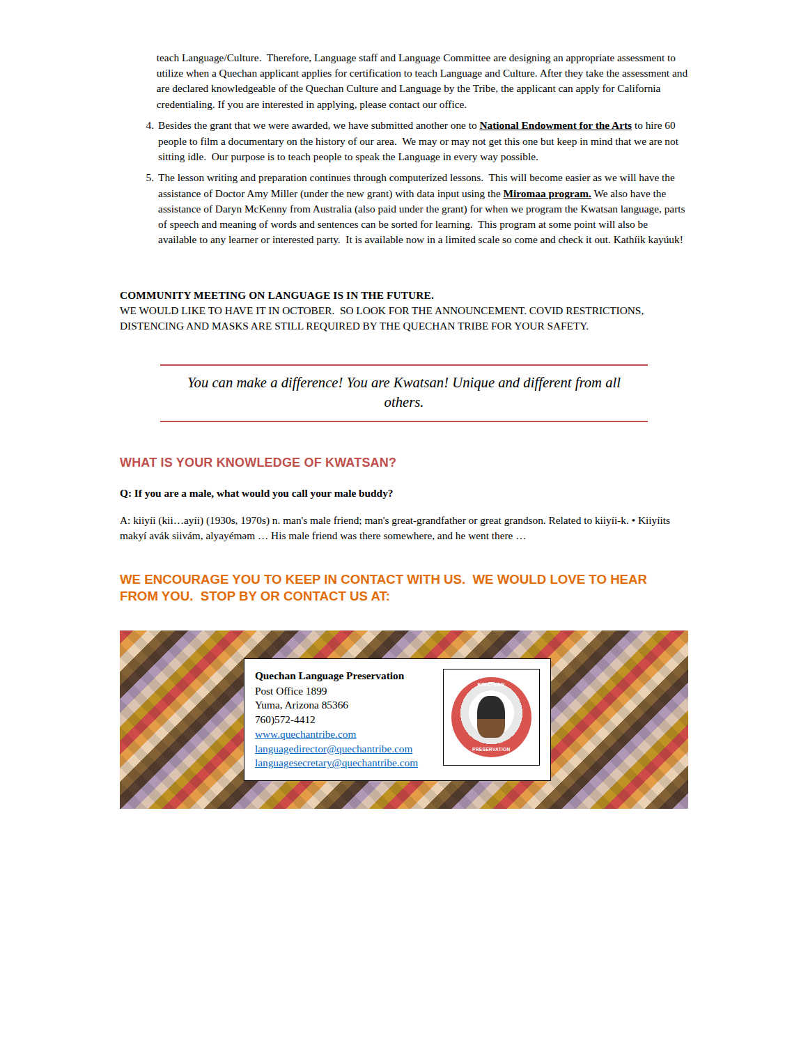teach Language/Culture. Therefore, Language staff and Language Committee are designing an appropriate assessment to utilize when a Quechan applicant applies for certification to teach Language and Culture. After they take the assessment and are declared knowledgeable of the Quechan Culture and Language by the Tribe, the applicant can apply for California credentialing. If you are interested in applying, please contact our office.
Besides the grant that we were awarded, we have submitted another one to National Endowment for the Arts to hire 60 people to film a documentary on the history of our area. We may or may not get this one but keep in mind that we are not sitting idle. Our purpose is to teach people to speak the Language in every way possible.
The lesson writing and preparation continues through computerized lessons. This will become easier as we will have the assistance of Doctor Amy Miller (under the new grant) with data input using the Miromaa program. We also have the assistance of Daryn McKenny from Australia (also paid under the grant) for when we program the Kwatsan language, parts of speech and meaning of words and sentences can be sorted for learning. This program at some point will also be available to any learner or interested party. It is available now in a limited scale so come and check it out. Kathíik kayúuk!
COMMUNITY MEETING ON LANGUAGE IS IN THE FUTURE.
WE WOULD LIKE TO HAVE IT IN OCTOBER. SO LOOK FOR THE ANNOUNCEMENT. COVID RESTRICTIONS, DISTENCING AND MASKS ARE STILL REQUIRED BY THE QUECHAN TRIBE FOR YOUR SAFETY.
You can make a difference! You are Kwatsan! Unique and different from all others.
WHAT IS YOUR KNOWLEDGE OF KWATSAN?
Q: If you are a male, what would you call your male buddy?
A: kiiyíi (kii…ayíi) (1930s, 1970s) n. man's male friend; man's great-grandfather or great grandson. Related to kiiyíi-k. • Kiiyíits makyí avák siivám, alyayémǝm … His male friend was there somewhere, and he went there …
WE ENCOURAGE YOU TO KEEP IN CONTACT WITH US. WE WOULD LOVE TO HEAR FROM YOU. STOP BY OR CONTACT US AT:
Quechan Language Preservation Post Office 1899
Yuma, Arizona 85366
760)572-4412
www.quechantribe.com
languagedirector@quechantribe.com
languagesecretary@quechantribe.com